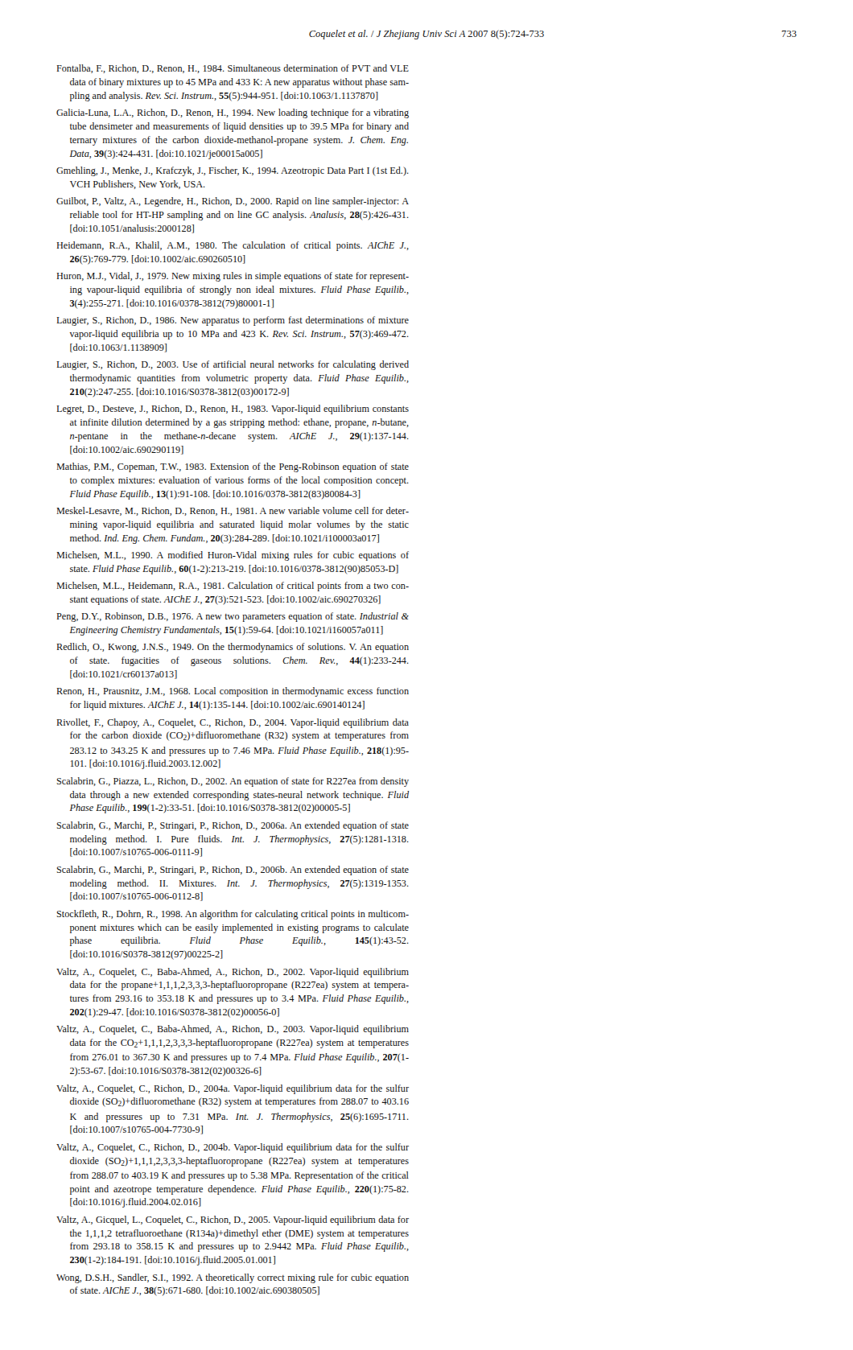Coquelet et al. / J Zhejiang Univ Sci A 2007 8(5):724-733
733
Fontalba, F., Richon, D., Renon, H., 1984. Simultaneous determination of PVT and VLE data of binary mixtures up to 45 MPa and 433 K: A new apparatus without phase sampling and analysis. Rev. Sci. Instrum., 55(5):944-951. [doi:10.1063/1.1137870]
Galicia-Luna, L.A., Richon, D., Renon, H., 1994. New loading technique for a vibrating tube densimeter and measurements of liquid densities up to 39.5 MPa for binary and ternary mixtures of the carbon dioxide-methanol-propane system. J. Chem. Eng. Data, 39(3):424-431. [doi:10.1021/je00015a005]
Gmehling, J., Menke, J., Krafczyk, J., Fischer, K., 1994. Azeotropic Data Part I (1st Ed.). VCH Publishers, New York, USA.
Guilbot, P., Valtz, A., Legendre, H., Richon, D., 2000. Rapid on line sampler-injector: A reliable tool for HT-HP sampling and on line GC analysis. Analusis, 28(5):426-431. [doi:10.1051/analusis:2000128]
Heidemann, R.A., Khalil, A.M., 1980. The calculation of critical points. AIChE J., 26(5):769-779. [doi:10.1002/aic.690260510]
Huron, M.J., Vidal, J., 1979. New mixing rules in simple equations of state for representing vapour-liquid equilibria of strongly non ideal mixtures. Fluid Phase Equilib., 3(4):255-271. [doi:10.1016/0378-3812(79)80001-1]
Laugier, S., Richon, D., 1986. New apparatus to perform fast determinations of mixture vapor-liquid equilibria up to 10 MPa and 423 K. Rev. Sci. Instrum., 57(3):469-472. [doi:10.1063/1.1138909]
Laugier, S., Richon, D., 2003. Use of artificial neural networks for calculating derived thermodynamic quantities from volumetric property data. Fluid Phase Equilib., 210(2):247-255. [doi:10.1016/S0378-3812(03)00172-9]
Legret, D., Desteve, J., Richon, D., Renon, H., 1983. Vapor-liquid equilibrium constants at infinite dilution determined by a gas stripping method: ethane, propane, n-butane, n-pentane in the methane-n-decane system. AIChE J., 29(1):137-144. [doi:10.1002/aic.690290119]
Mathias, P.M., Copeman, T.W., 1983. Extension of the Peng-Robinson equation of state to complex mixtures: evaluation of various forms of the local composition concept. Fluid Phase Equilib., 13(1):91-108. [doi:10.1016/0378-3812(83)80084-3]
Meskel-Lesavre, M., Richon, D., Renon, H., 1981. A new variable volume cell for determining vapor-liquid equilibria and saturated liquid molar volumes by the static method. Ind. Eng. Chem. Fundam., 20(3):284-289. [doi:10.1021/i100003a017]
Michelsen, M.L., 1990. A modified Huron-Vidal mixing rules for cubic equations of state. Fluid Phase Equilib., 60(1-2):213-219. [doi:10.1016/0378-3812(90)85053-D]
Michelsen, M.L., Heidemann, R.A., 1981. Calculation of critical points from a two constant equations of state. AIChE J., 27(3):521-523. [doi:10.1002/aic.690270326]
Peng, D.Y., Robinson, D.B., 1976. A new two parameters equation of state. Industrial & Engineering Chemistry Fundamentals, 15(1):59-64. [doi:10.1021/i160057a011]
Redlich, O., Kwong, J.N.S., 1949. On the thermodynamics of solutions. V. An equation of state. fugacities of gaseous solutions. Chem. Rev., 44(1):233-244. [doi:10.1021/cr60137a013]
Renon, H., Prausnitz, J.M., 1968. Local composition in thermodynamic excess function for liquid mixtures. AIChE J., 14(1):135-144. [doi:10.1002/aic.690140124]
Rivollet, F., Chapoy, A., Coquelet, C., Richon, D., 2004. Vapor-liquid equilibrium data for the carbon dioxide (CO2)+difluoromethane (R32) system at temperatures from 283.12 to 343.25 K and pressures up to 7.46 MPa. Fluid Phase Equilib., 218(1):95-101. [doi:10.1016/j.fluid.2003.12.002]
Scalabrin, G., Piazza, L., Richon, D., 2002. An equation of state for R227ea from density data through a new extended corresponding states-neural network technique. Fluid Phase Equilib., 199(1-2):33-51. [doi:10.1016/S0378-3812(02)00005-5]
Scalabrin, G., Marchi, P., Stringari, P., Richon, D., 2006a. An extended equation of state modeling method. I. Pure fluids. Int. J. Thermophysics, 27(5):1281-1318. [doi:10.1007/s10765-006-0111-9]
Scalabrin, G., Marchi, P., Stringari, P., Richon, D., 2006b. An extended equation of state modeling method. II. Mixtures. Int. J. Thermophysics, 27(5):1319-1353. [doi:10.1007/s10765-006-0112-8]
Stockfleth, R., Dohrn, R., 1998. An algorithm for calculating critical points in multicomponent mixtures which can be easily implemented in existing programs to calculate phase equilibria. Fluid Phase Equilib., 145(1):43-52. [doi:10.1016/S0378-3812(97)00225-2]
Valtz, A., Coquelet, C., Baba-Ahmed, A., Richon, D., 2002. Vapor-liquid equilibrium data for the propane+1,1,1,2,3,3,3-heptafluoropropane (R227ea) system at temperatures from 293.16 to 353.18 K and pressures up to 3.4 MPa. Fluid Phase Equilib., 202(1):29-47. [doi:10.1016/S0378-3812(02)00056-0]
Valtz, A., Coquelet, C., Baba-Ahmed, A., Richon, D., 2003. Vapor-liquid equilibrium data for the CO2+1,1,1,2,3,3,3-heptafluoropropane (R227ea) system at temperatures from 276.01 to 367.30 K and pressures up to 7.4 MPa. Fluid Phase Equilib., 207(1-2):53-67. [doi:10.1016/S0378-3812(02)00326-6]
Valtz, A., Coquelet, C., Richon, D., 2004a. Vapor-liquid equilibrium data for the sulfur dioxide (SO2)+difluoromethane (R32) system at temperatures from 288.07 to 403.16 K and pressures up to 7.31 MPa. Int. J. Thermophysics, 25(6):1695-1711. [doi:10.1007/s10765-004-7730-9]
Valtz, A., Coquelet, C., Richon, D., 2004b. Vapor-liquid equilibrium data for the sulfur dioxide (SO2)+1,1,1,2,3,3,3-heptafluoropropane (R227ea) system at temperatures from 288.07 to 403.19 K and pressures up to 5.38 MPa. Representation of the critical point and azeotrope temperature dependence. Fluid Phase Equilib., 220(1):75-82. [doi:10.1016/j.fluid.2004.02.016]
Valtz, A., Gicquel, L., Coquelet, C., Richon, D., 2005. Vapour-liquid equilibrium data for the 1,1,1,2 tetrafluoroethane (R134a)+dimethyl ether (DME) system at temperatures from 293.18 to 358.15 K and pressures up to 2.9442 MPa. Fluid Phase Equilib., 230(1-2):184-191. [doi:10.1016/j.fluid.2005.01.001]
Wong, D.S.H., Sandler, S.I., 1992. A theoretically correct mixing rule for cubic equation of state. AIChE J., 38(5):671-680. [doi:10.1002/aic.690380505]